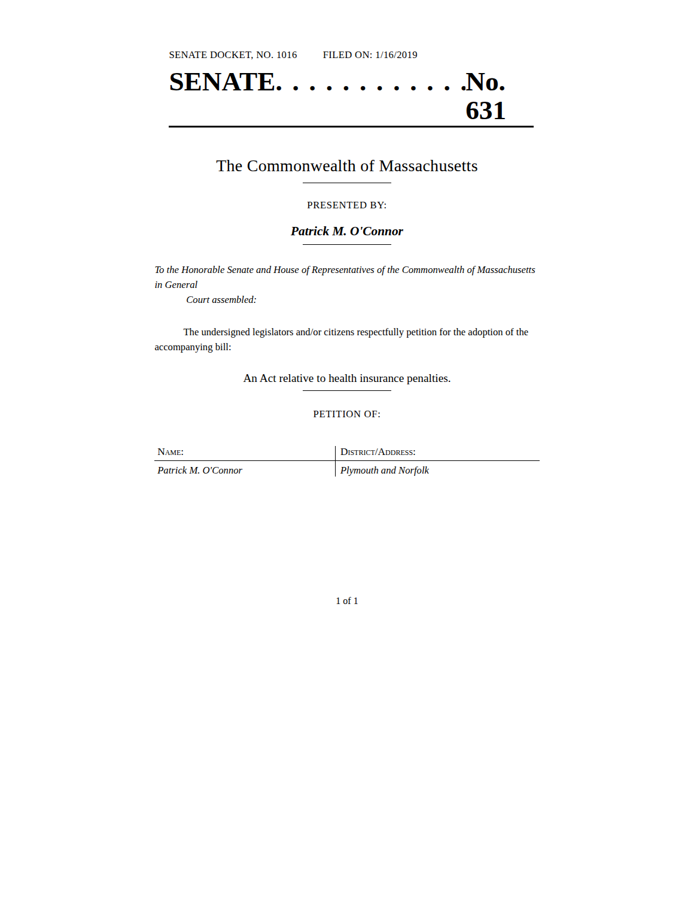SENATE DOCKET, NO. 1016 FILED ON: 1/16/2019
SENATE . . . . . . . . . . . . . . . No. 631
The Commonwealth of Massachusetts
PRESENTED BY:
Patrick M. O'Connor
To the Honorable Senate and House of Representatives of the Commonwealth of Massachusetts in General Court assembled:
The undersigned legislators and/or citizens respectfully petition for the adoption of the accompanying bill:
An Act relative to health insurance penalties.
PETITION OF:
| Name: | District/Address: |
| --- | --- |
| Patrick M. O'Connor | Plymouth and Norfolk |
1 of 1